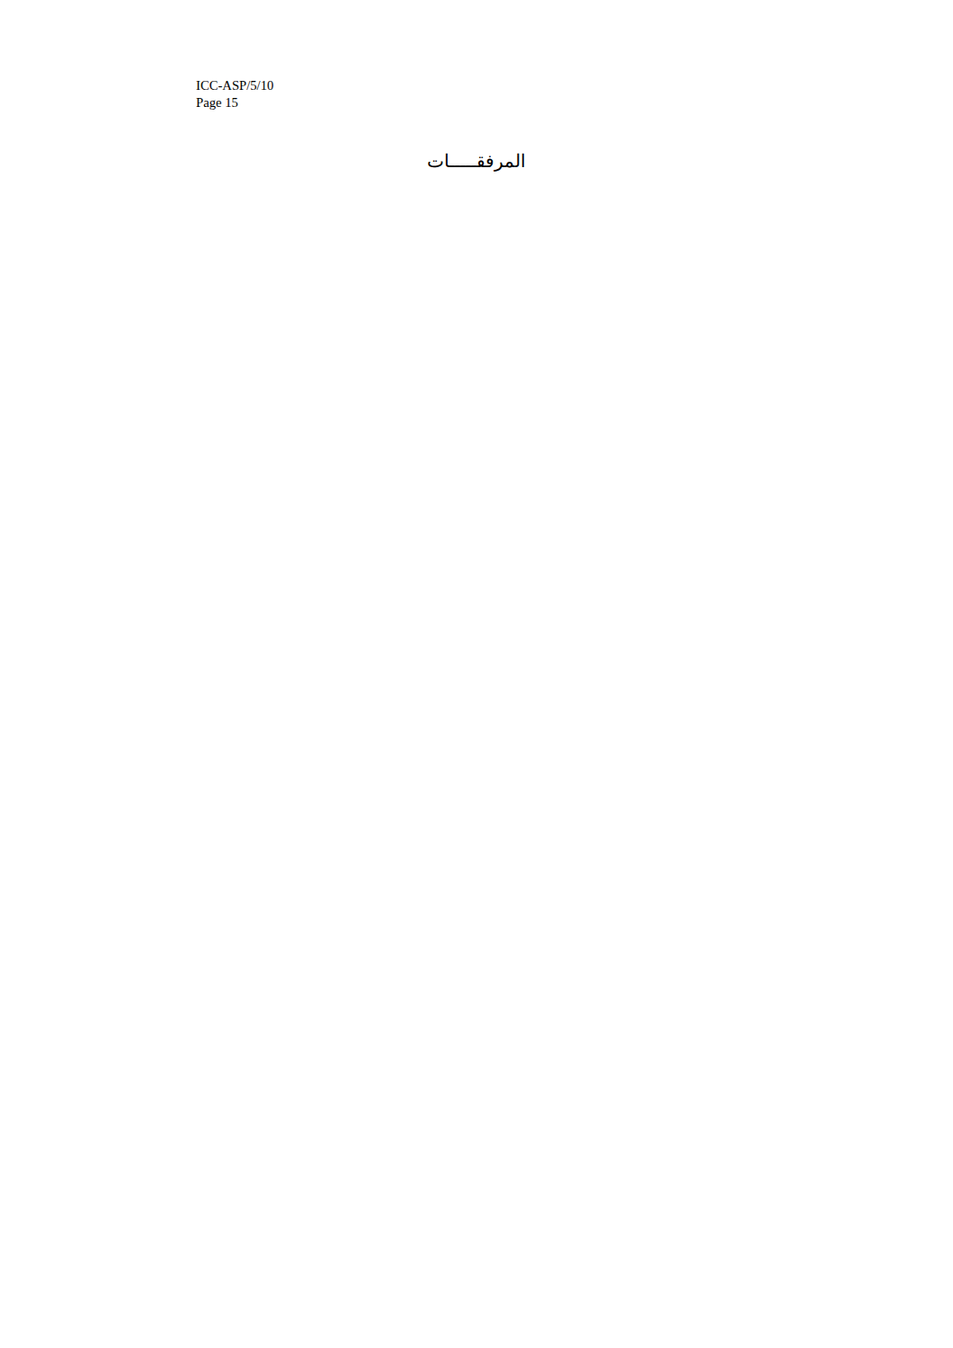ICC-ASP/5/10
Page 15
المرفقـــــات